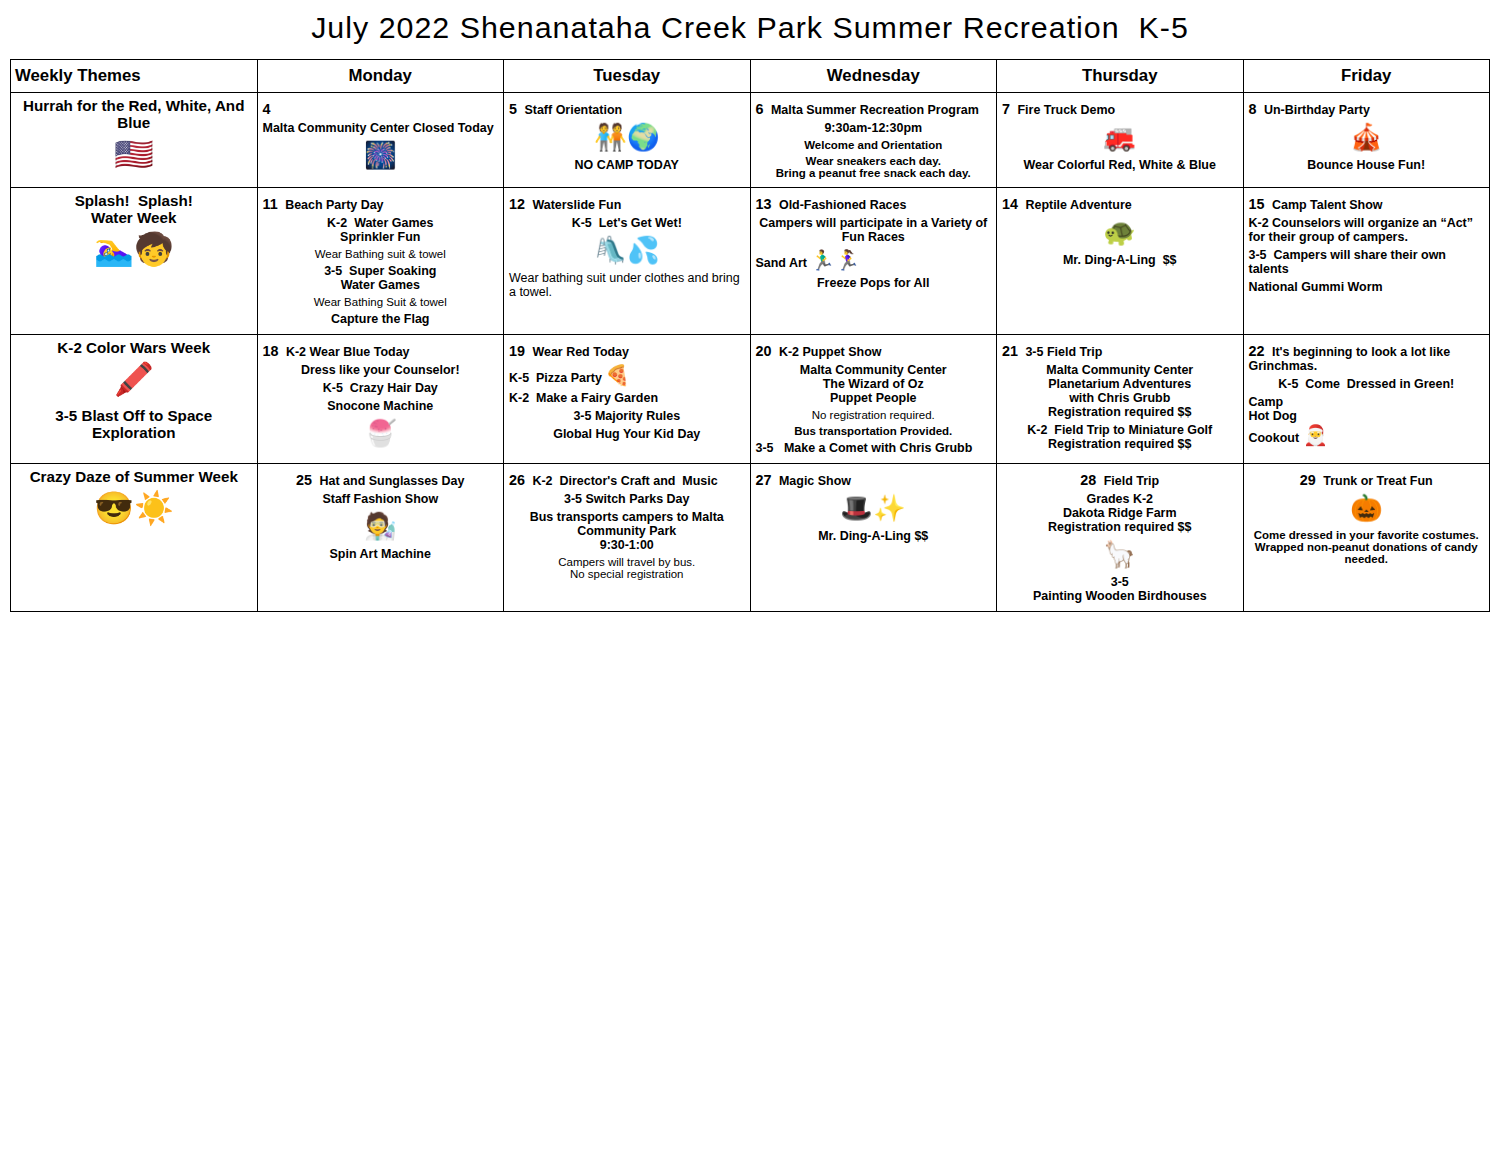July 2022 Shenanataha Creek Park Summer Recreation K-5
| Weekly Themes | Monday | Tuesday | Wednesday | Thursday | Friday |
| --- | --- | --- | --- | --- | --- |
| Hurrah for the Red, White, And Blue 🇺🇸 | 4 Malta Community Center Closed Today 🎆 | 5 Staff Orientation 🧑‍🤝‍🧑🌍 NO CAMP TODAY | 6 Malta Summer Recreation Program 9:30am-12:30pm Welcome and Orientation Wear sneakers each day. Bring a peanut free snack each day. | 7 Fire Truck Demo 🚒 Wear Colorful Red, White & Blue | 8 Un-Birthday Party 🎪 Bounce House Fun! |
| Splash! Splash! Water Week 🏊‍♀️🧒 | 11 Beach Party Day K-2 Water Games Sprinkler Fun Wear Bathing suit & towel 3-5 Super Soaking Water Games Wear Bathing Suit & towel Capture the Flag | 12 Waterslide Fun K-5 Let's Get Wet! 🛝💦 Wear bathing suit under clothes and bring a towel. | 13 Old-Fashioned Races Campers will participate in a Variety of Fun Races Sand Art 🏃‍♂️🏃‍♀️ Freeze Pops for All | 14 Reptile Adventure 🐢 Mr. Ding-A-Ling $$ | 15 Camp Talent Show K-2 Counselors will organize an “Act” for their group of campers. 3-5 Campers will share their own talents National Gummi Worm |
| K-2 Color Wars Week 🖍️ 3-5 Blast Off to Space Exploration | 18 K-2 Wear Blue Today Dress like your Counselor! K-5 Crazy Hair Day Snocone Machine 🍧 | 19 Wear Red Today K-5 Pizza Party 🍕 K-2 Make a Fairy Garden 3-5 Majority Rules Global Hug Your Kid Day | 20 K-2 Puppet Show Malta Community Center The Wizard of Oz Puppet People No registration required. Bus transportation Provided. 3-5 Make a Comet with Chris Grubb | 21 3-5 Field Trip Malta Community Center Planetarium Adventures with Chris Grubb Registration required $$ K-2 Field Trip to Miniature Golf Registration required $$ | 22 It's beginning to look a lot like Grinchmas. K-5 Come Dressed in Green! Camp Hot Dog Cookout 🎅 |
| Crazy Daze of Summer Week 😎☀️ | 25 Hat and Sunglasses Day Staff Fashion Show 🧑‍🔬 Spin Art Machine | 26 K-2 Director's Craft and Music 3-5 Switch Parks Day Bus transports campers to Malta Community Park 9:30-1:00 Campers will travel by bus. No special registration | 27 Magic Show 🎩✨ Mr. Ding-A-Ling $$ | 28 Field Trip Grades K-2 Dakota Ridge Farm Registration required $$ 🦙 3-5 Painting Wooden Birdhouses | 29 Trunk or Treat Fun 🎃 Come dressed in your favorite costumes. Wrapped non-peanut donations of candy needed. |